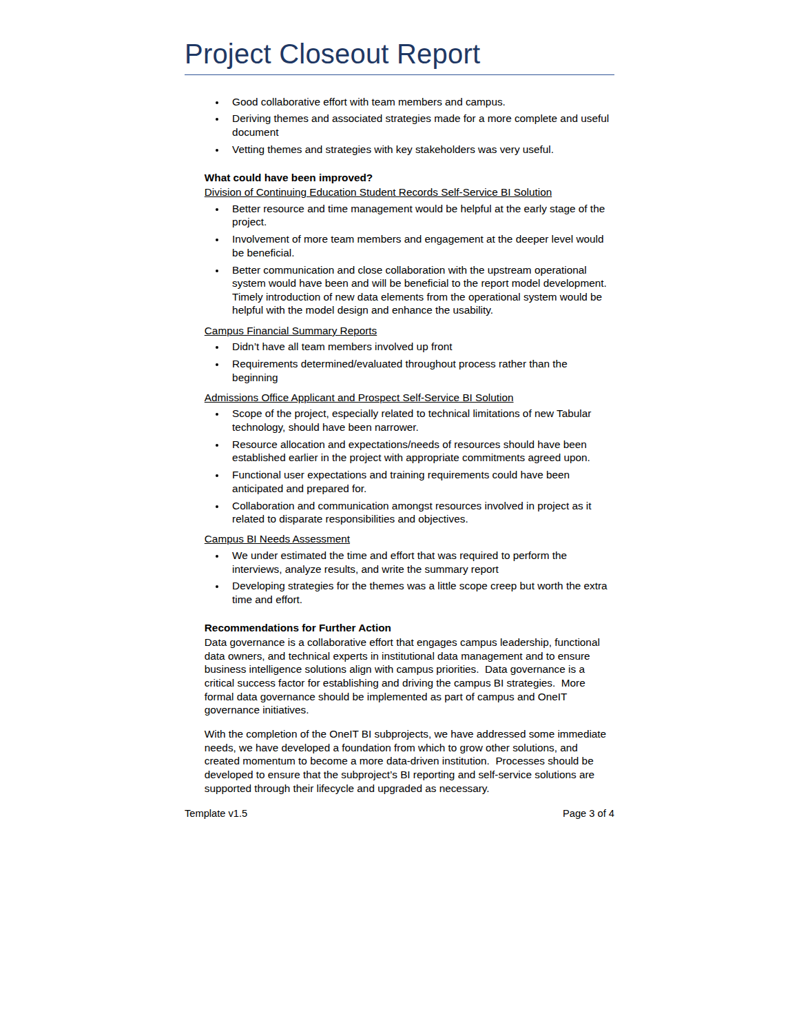Project Closeout Report
Good collaborative effort with team members and campus.
Deriving themes and associated strategies made for a more complete and useful document
Vetting themes and strategies with key stakeholders was very useful.
What could have been improved?
Division of Continuing Education Student Records Self-Service BI Solution
Better resource and time management would be helpful at the early stage of the project.
Involvement of more team members and engagement at the deeper level would be beneficial.
Better communication and close collaboration with the upstream operational system would have been and will be beneficial to the report model development. Timely introduction of new data elements from the operational system would be helpful with the model design and enhance the usability.
Campus Financial Summary Reports
Didn’t have all team members involved up front
Requirements determined/evaluated throughout process rather than the beginning
Admissions Office Applicant and Prospect Self-Service BI Solution
Scope of the project, especially related to technical limitations of new Tabular technology, should have been narrower.
Resource allocation and expectations/needs of resources should have been established earlier in the project with appropriate commitments agreed upon.
Functional user expectations and training requirements could have been anticipated and prepared for.
Collaboration and communication amongst resources involved in project as it related to disparate responsibilities and objectives.
Campus BI Needs Assessment
We under estimated the time and effort that was required to perform the interviews, analyze results, and write the summary report
Developing strategies for the themes was a little scope creep but worth the extra time and effort.
Recommendations for Further Action
Data governance is a collaborative effort that engages campus leadership, functional data owners, and technical experts in institutional data management and to ensure business intelligence solutions align with campus priorities. Data governance is a critical success factor for establishing and driving the campus BI strategies. More formal data governance should be implemented as part of campus and OneIT governance initiatives.
With the completion of the OneIT BI subprojects, we have addressed some immediate needs, we have developed a foundation from which to grow other solutions, and created momentum to become a more data-driven institution. Processes should be developed to ensure that the subproject’s BI reporting and self-service solutions are supported through their lifecycle and upgraded as necessary.
Template v1.5 Page 3 of 4